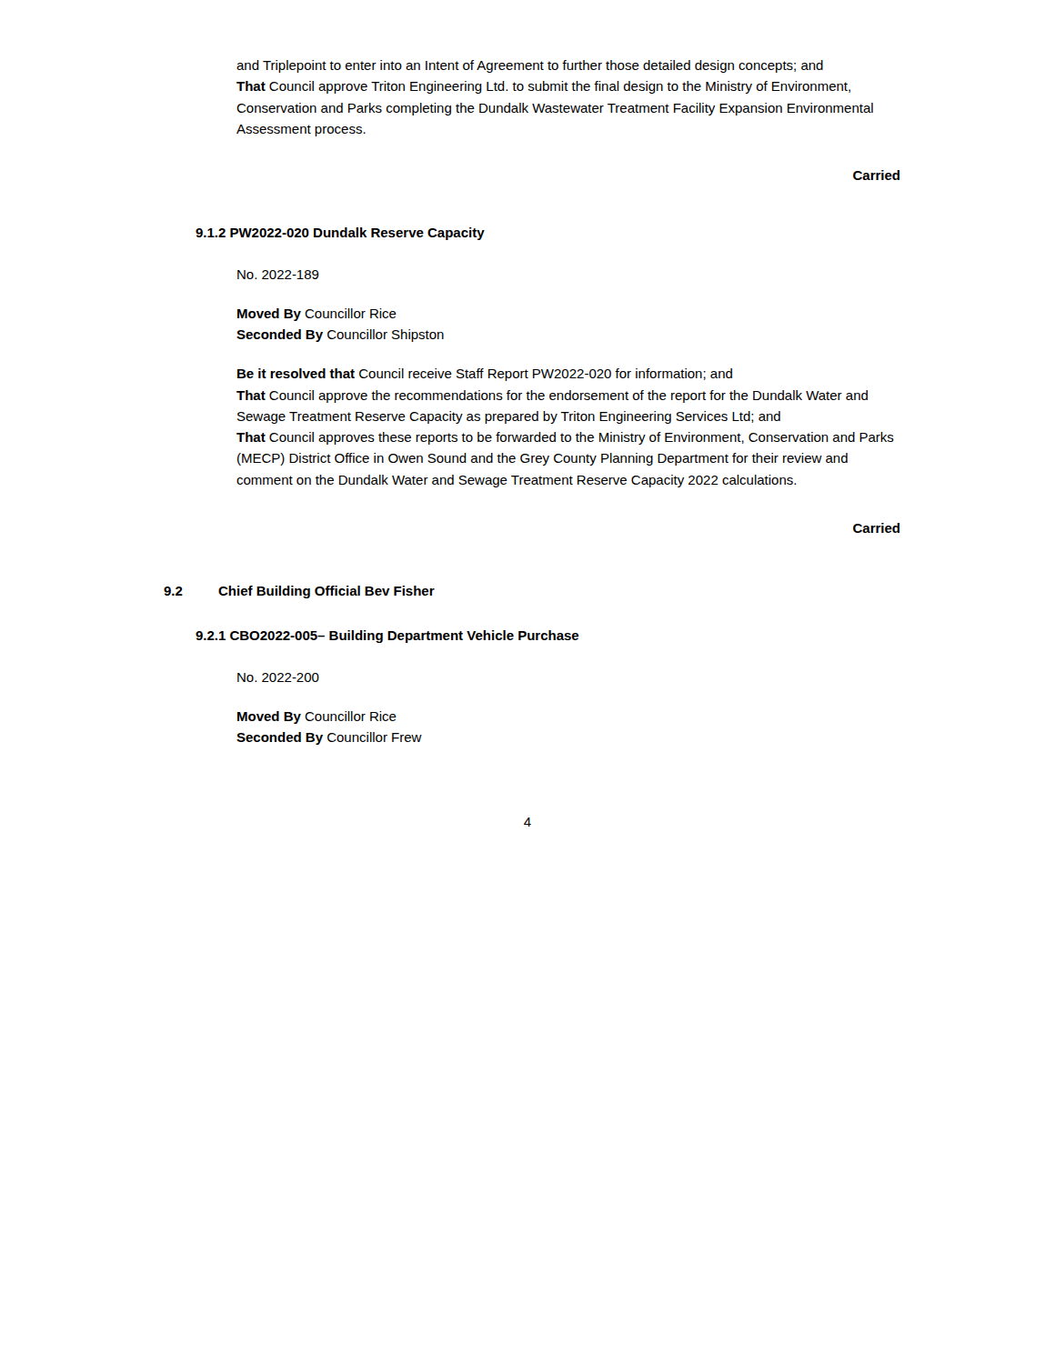and Triplepoint to enter into an Intent of Agreement to further those detailed design concepts; and
That Council approve Triton Engineering Ltd. to submit the final design to the Ministry of Environment, Conservation and Parks completing the Dundalk Wastewater Treatment Facility Expansion Environmental Assessment process.
Carried
9.1.2 PW2022-020 Dundalk Reserve Capacity
No. 2022-189
Moved By Councillor Rice
Seconded By Councillor Shipston
Be it resolved that Council receive Staff Report PW2022-020 for information; and
That Council approve the recommendations for the endorsement of the report for the Dundalk Water and Sewage Treatment Reserve Capacity as prepared by Triton Engineering Services Ltd; and
That Council approves these reports to be forwarded to the Ministry of Environment, Conservation and Parks (MECP) District Office in Owen Sound and the Grey County Planning Department for their review and comment on the Dundalk Water and Sewage Treatment Reserve Capacity 2022 calculations.
Carried
9.2 Chief Building Official Bev Fisher
9.2.1 CBO2022-005– Building Department Vehicle Purchase
No. 2022-200
Moved By Councillor Rice
Seconded By Councillor Frew
4